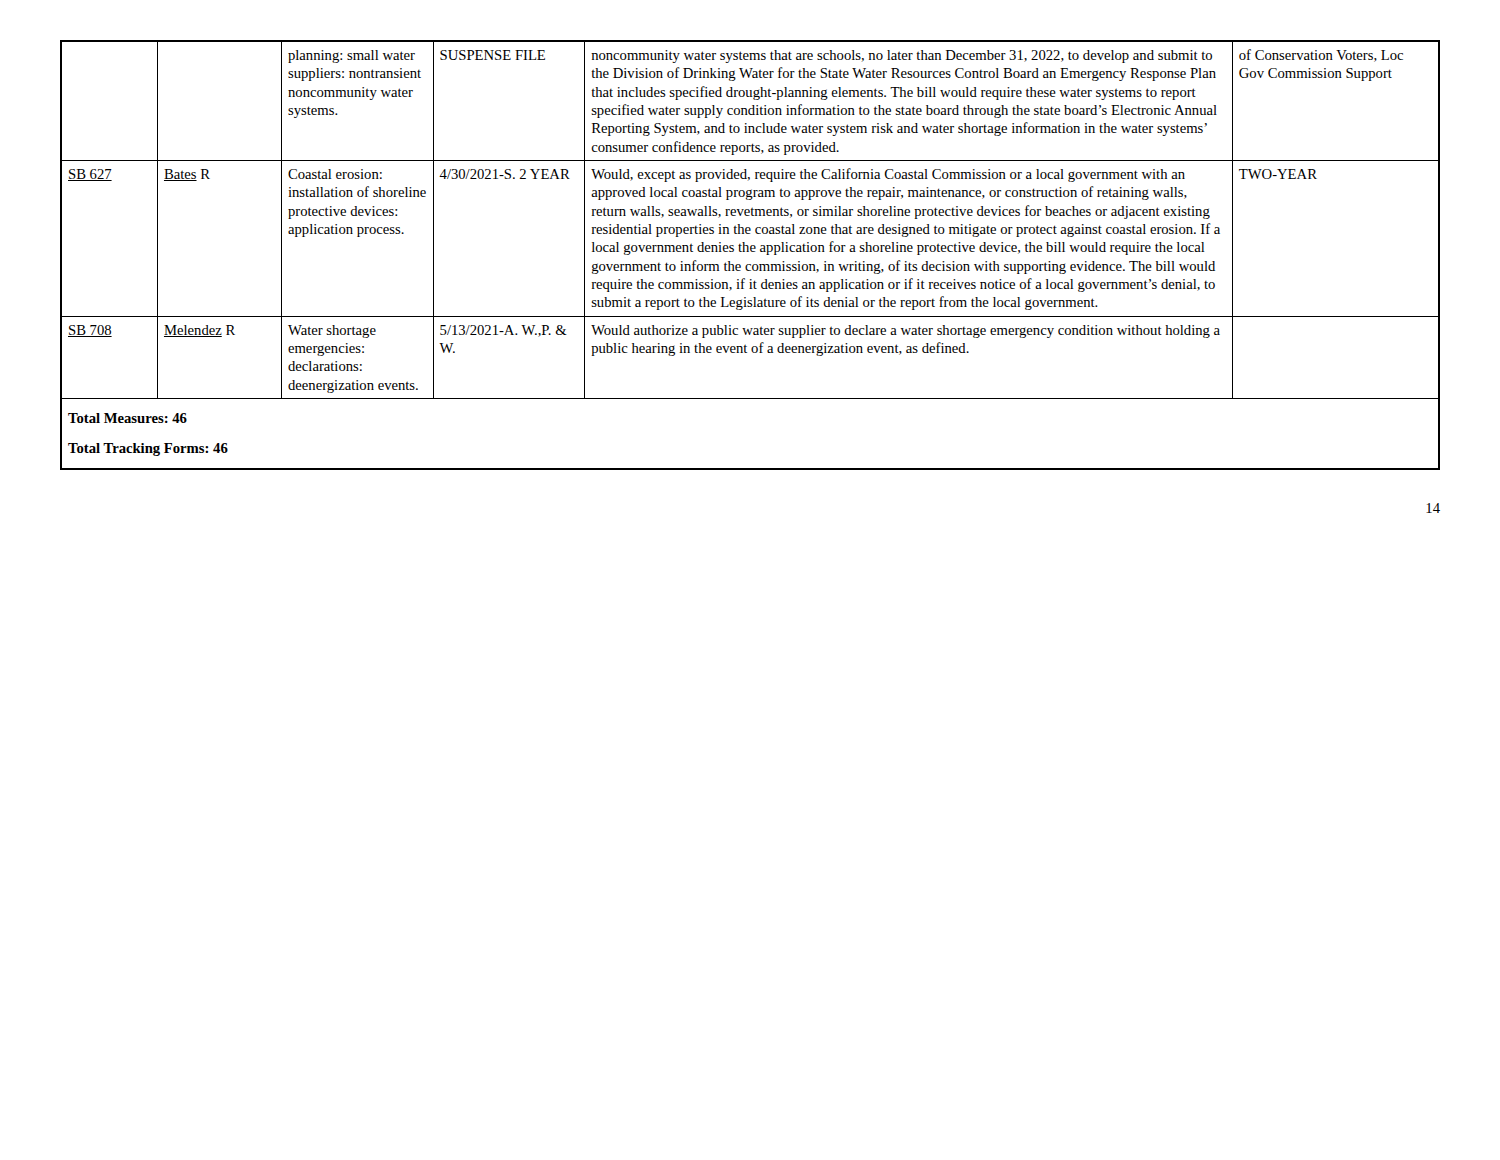| | | planning: small water suppliers: nontransient noncommunity water systems. | SUSPENSE FILE | noncommunity water systems that are schools, no later than December 31, 2022, to develop and submit to the Division of Drinking Water for the State Water Resources Control Board an Emergency Response Plan that includes specified drought-planning elements. The bill would require these water systems to report specified water supply condition information to the state board through the state board’s Electronic Annual Reporting System, and to include water system risk and water shortage information in the water systems’ consumer confidence reports, as provided. | of Conservation Voters, Loc Gov Commission Support |
| SB 627 | Bates R | Coastal erosion: installation of shoreline protective devices: application process. | 4/30/2021-S. 2 YEAR | Would, except as provided, require the California Coastal Commission or a local government with an approved local coastal program to approve the repair, maintenance, or construction of retaining walls, return walls, seawalls, revetments, or similar shoreline protective devices for beaches or adjacent existing residential properties in the coastal zone that are designed to mitigate or protect against coastal erosion. If a local government denies the application for a shoreline protective device, the bill would require the local government to inform the commission, in writing, of its decision with supporting evidence. The bill would require the commission, if it denies an application or if it receives notice of a local government’s denial, to submit a report to the Legislature of its denial or the report from the local government. | TWO-YEAR |
| SB 708 | Melendez R | Water shortage emergencies: declarations: deenergization events. | 5/13/2021-A. W.,P. & W. | Would authorize a public water supplier to declare a water shortage emergency condition without holding a public hearing in the event of a deenergization event, as defined. | |
| Total Measures: 46 Total Tracking Forms: 46 |
14